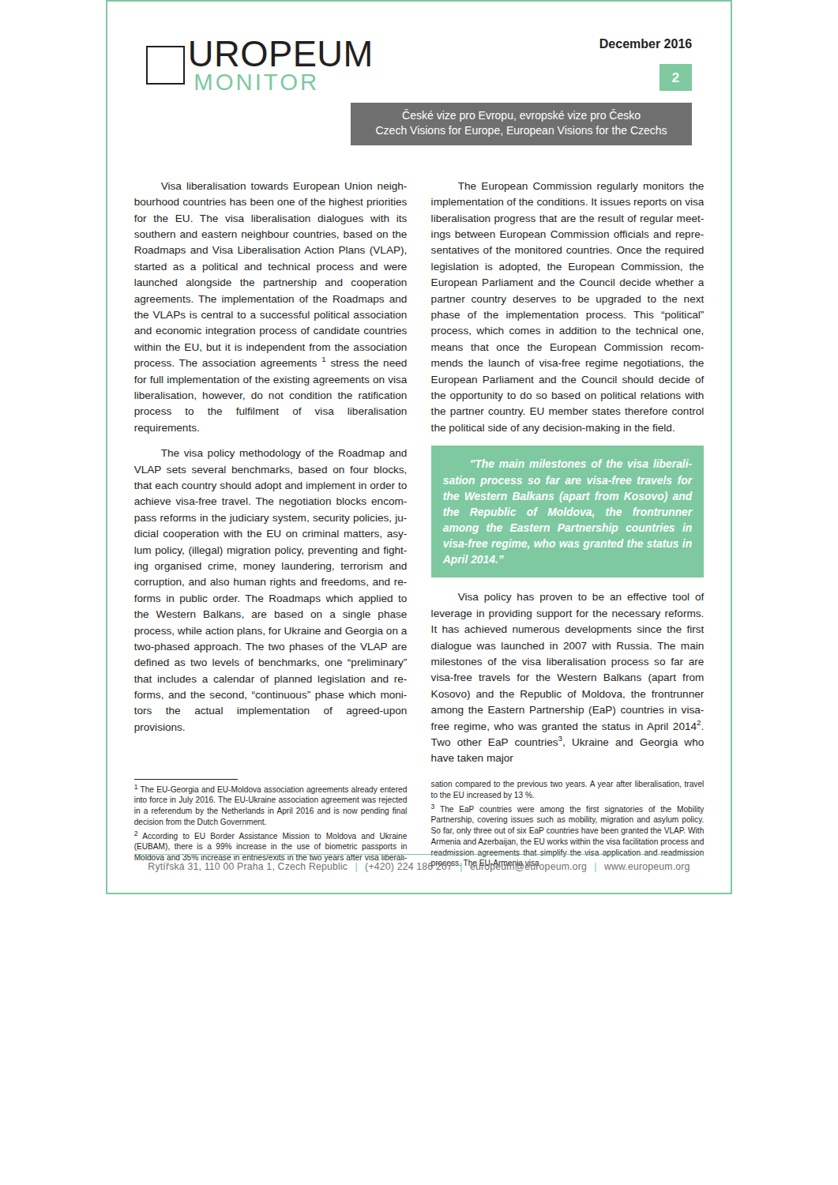December 2016
2
UROPEUM
MONITOR
České vize pro Evropu, evropské vize pro Česko
Czech Visions for Europe, European Visions for the Czechs
Visa liberalisation towards European Union neighbourhood countries has been one of the highest priorities for the EU. The visa liberalisation dialogues with its southern and eastern neighbour countries, based on the Roadmaps and Visa Liberalisation Action Plans (VLAP), started as a political and technical process and were launched alongside the partnership and cooperation agreements. The implementation of the Roadmaps and the VLAPs is central to a successful political association and economic integration process of candidate countries within the EU, but it is independent from the association process. The association agreements 1 stress the need for full implementation of the existing agreements on visa liberalisation, however, do not condition the ratification process to the fulfilment of visa liberalisation requirements.
The visa policy methodology of the Roadmap and VLAP sets several benchmarks, based on four blocks, that each country should adopt and implement in order to achieve visa-free travel. The negotiation blocks encompass reforms in the judiciary system, security policies, judicial cooperation with the EU on criminal matters, asylum policy, (illegal) migration policy, preventing and fighting organised crime, money laundering, terrorism and corruption, and also human rights and freedoms, and reforms in public order. The Roadmaps which applied to the Western Balkans, are based on a single phase process, while action plans, for Ukraine and Georgia on a two-phased approach. The two phases of the VLAP are defined as two levels of benchmarks, one “preliminary” that includes a calendar of planned legislation and reforms, and the second, “continuous” phase which monitors the actual implementation of agreed-upon provisions.
The European Commission regularly monitors the implementation of the conditions. It issues reports on visa liberalisation progress that are the result of regular meetings between European Commission officials and representatives of the monitored countries. Once the required legislation is adopted, the European Commission, the European Parliament and the Council decide whether a partner country deserves to be upgraded to the next phase of the implementation process. This “political” process, which comes in addition to the technical one, means that once the European Commission recommends the launch of visa-free regime negotiations, the European Parliament and the Council should decide of the opportunity to do so based on political relations with the partner country. EU member states therefore control the political side of any decision-making in the field.
"The main milestones of the visa liberalisation process so far are visa-free travels for the Western Balkans (apart from Kosovo) and the Republic of Moldova, the frontrunner among the Eastern Partnership countries in visa-free regime, who was granted the status in April 2014.”
Visa policy has proven to be an effective tool of leverage in providing support for the necessary reforms. It has achieved numerous developments since the first dialogue was launched in 2007 with Russia. The main milestones of the visa liberalisation process so far are visa-free travels for the Western Balkans (apart from Kosovo) and the Republic of Moldova, the frontrunner among the Eastern Partnership (EaP) countries in visa-free regime, who was granted the status in April 20142. Two other EaP countries3, Ukraine and Georgia who have taken major
1 The EU-Georgia and EU-Moldova association agreements already entered into force in July 2016. The EU-Ukraine association agreement was rejected in a referendum by the Netherlands in April 2016 and is now pending final decision from the Dutch Government.
2 According to EU Border Assistance Mission to Moldova and Ukraine (EUBAM), there is a 99% increase in the use of biometric passports in Moldova and 35% increase in entries/exits in the two years after visa liberalisation compared to the previous two years. A year after liberalisation, travel to the EU increased by 13 %.
3 The EaP countries were among the first signatories of the Mobility Partnership, covering issues such as mobility, migration and asylum policy. So far, only three out of six EaP countries have been granted the VLAP. With Armenia and Azerbaijan, the EU works within the visa facilitation process and readmission agreements that simplify the visa application and readmission process. The EU-Armenia visa
Rytířská 31, 110 00 Praha 1, Czech Republic | (+420) 224 186 207 | europeum@europeum.org | www.europeum.org